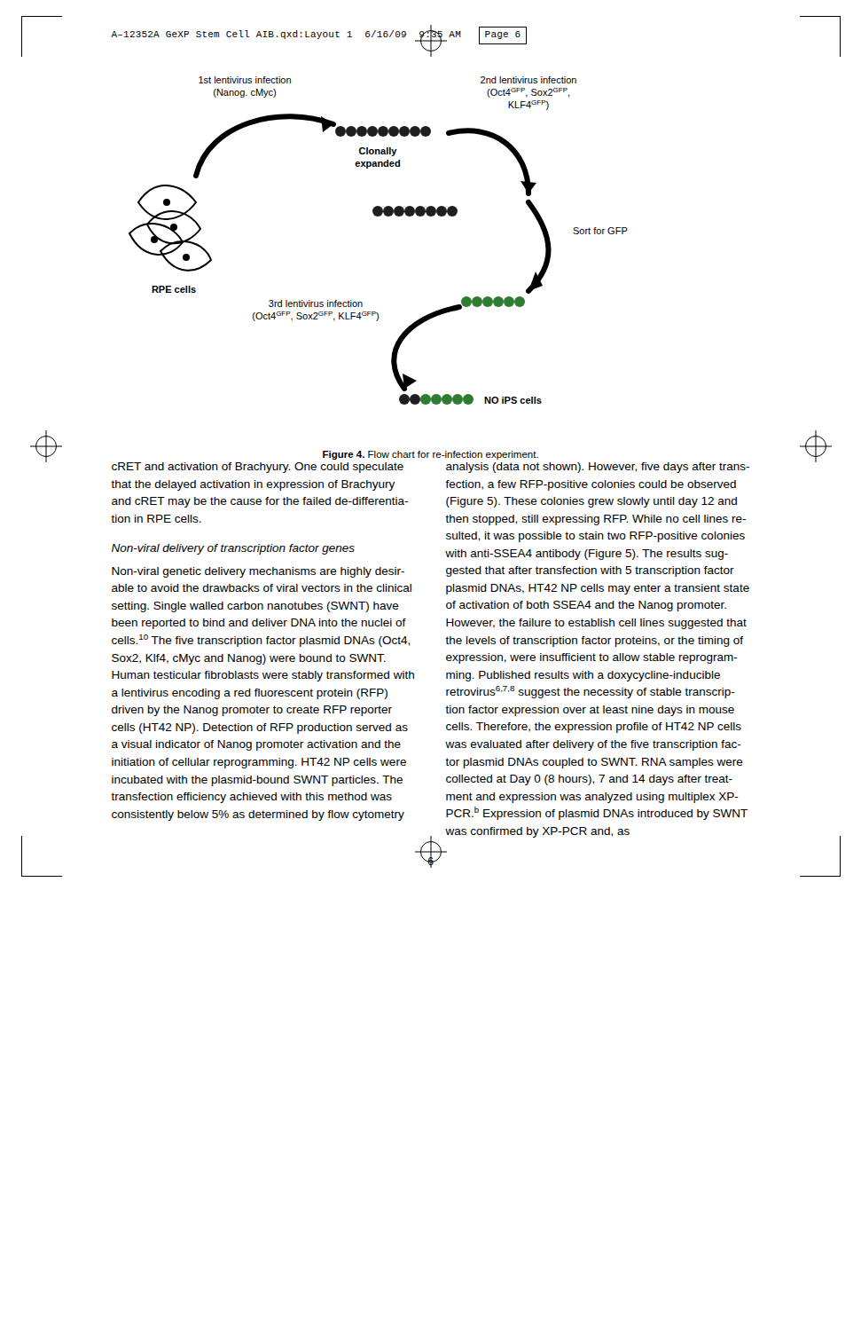A–12352A GeXP Stem Cell AIB.qxd:Layout 1 6/16/09 9:35 AM Page 6
Flow chart for re-infection experiment RPE cells undergo a first lentivirus infection with Nanog and cMyc, are clonally expanded, then a second lentivirus infection with Oct4-GFP, Sox2-GFP and KLF4-GFP, sorted for GFP, then a third lentivirus infection with Oct4-GFP, Sox2-GFP and KLF4-GFP, resulting in no iPS cells. 1st lentivirus infection (Nanog. cMyc) 2nd lentivirus infection (Oct4GFP, Sox2GFP, KLF4GFP) Clonally expanded RPE cells Sort for GFP 3rd lentivirus infection (Oct4GFP, Sox2GFP, KLF4GFP) NO iPS cells
Figure 4. Flow chart for re-infection experiment.
cRET and activation of Brachyury. One could speculate that the delayed activation in expression of Brachyury and cRET may be the cause for the failed de-differentiation in RPE cells.
Non-viral delivery of transcription factor genes
Non-viral genetic delivery mechanisms are highly desirable to avoid the drawbacks of viral vectors in the clinical setting. Single walled carbon nanotubes (SWNT) have been reported to bind and deliver DNA into the nuclei of cells.10 The five transcription factor plasmid DNAs (Oct4, Sox2, Klf4, cMyc and Nanog) were bound to SWNT. Human testicular fibroblasts were stably transformed with a lentivirus encoding a red fluorescent protein (RFP) driven by the Nanog promoter to create RFP reporter cells (HT42 NP). Detection of RFP production served as a visual indicator of Nanog promoter activation and the initiation of cellular reprogramming. HT42 NP cells were incubated with the plasmid-bound SWNT particles. The transfection efficiency achieved with this method was consistently below 5% as determined by flow cytometry analysis (data not shown). However, five days after transfection, a few RFP-positive colonies could be observed (Figure 5). These colonies grew slowly until day 12 and then stopped, still expressing RFP. While no cell lines resulted, it was possible to stain two RFP-positive colonies with anti-SSEA4 antibody (Figure 5). The results suggested that after transfection with 5 transcription factor plasmid DNAs, HT42 NP cells may enter a transient state of activation of both SSEA4 and the Nanog promoter. However, the failure to establish cell lines suggested that the levels of transcription factor proteins, or the timing of expression, were insufficient to allow stable reprogramming. Published results with a doxycycline-inducible retrovirus6,7,8 suggest the necessity of stable transcription factor expression over at least nine days in mouse cells. Therefore, the expression profile of HT42 NP cells was evaluated after delivery of the five transcription factor plasmid DNAs coupled to SWNT. RNA samples were collected at Day 0 (8 hours), 7 and 14 days after treatment and expression was analyzed using multiplex XP-PCR.b Expression of plasmid DNAs introduced by SWNT was confirmed by XP-PCR and, as
6